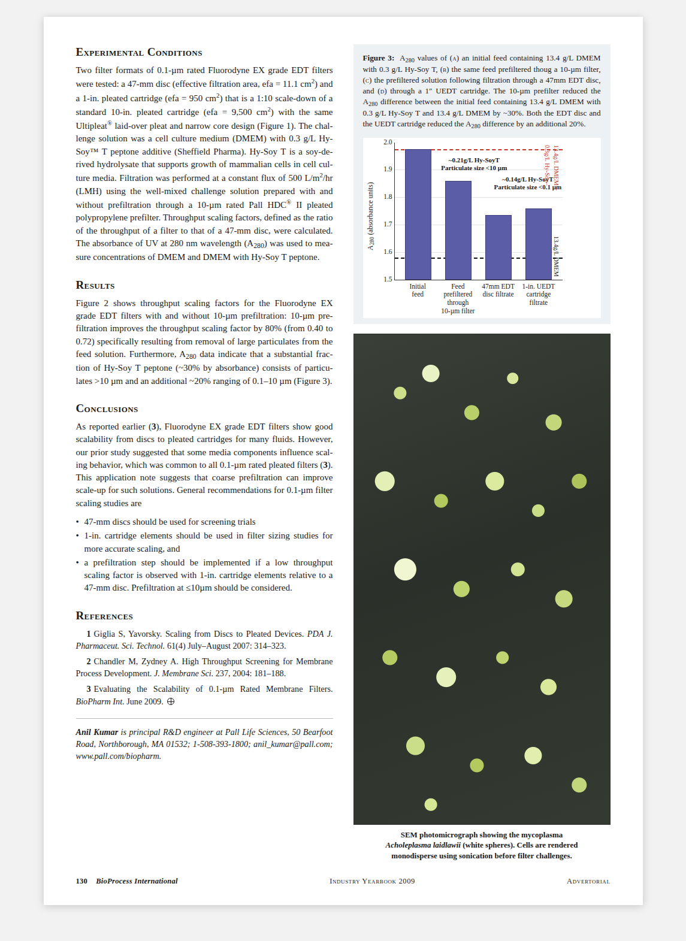Experimental Conditions
Two filter formats of 0.1-µm rated Fluorodyne EX grade EDT filters were tested: a 47-mm disc (effective filtration area, efa = 11.1 cm2) and a 1-in. pleated cartridge (efa = 950 cm2) that is a 1:10 scale-down of a standard 10-in. pleated cartridge (efa = 9,500 cm2) with the same Ultipleat® laid-over pleat and narrow core design (Figure 1). The challenge solution was a cell culture medium (DMEM) with 0.3 g/L Hy-Soy™ T peptone additive (Sheffield Pharma). Hy-Soy T is a soy-derived hydrolysate that supports growth of mammalian cells in cell culture media. Filtration was performed at a constant flux of 500 L/m2/hr (LMH) using the well-mixed challenge solution prepared with and without prefiltration through a 10-µm rated Pall HDC® II pleated polypropylene prefilter. Throughput scaling factors, defined as the ratio of the throughput of a filter to that of a 47-mm disc, were calculated. The absorbance of UV at 280 nm wavelength (A280) was used to measure concentrations of DMEM and DMEM with Hy-Soy T peptone.
Results
Figure 2 shows throughput scaling factors for the Fluorodyne EX grade EDT filters with and without 10-µm prefiltration: 10-µm prefiltration improves the throughput scaling factor by 80% (from 0.40 to 0.72) specifically resulting from removal of large particulates from the feed solution. Furthermore, A280 data indicate that a substantial fraction of Hy-Soy T peptone (~30% by absorbance) consists of particulates >10 µm and an additional ~20% ranging of 0.1–10 µm (Figure 3).
Conclusions
As reported earlier (3), Fluorodyne EX grade EDT filters show good scalability from discs to pleated cartridges for many fluids. However, our prior study suggested that some media components influence scaling behavior, which was common to all 0.1-µm rated pleated filters (3). This application note suggests that coarse prefiltration can improve scale-up for such solutions. General recommendations for 0.1-µm filter scaling studies are
47-mm discs should be used for screening trials
1-in. cartridge elements should be used in filter sizing studies for more accurate scaling, and
a prefiltration step should be implemented if a low throughput scaling factor is observed with 1-in. cartridge elements relative to a 47-mm disc. Prefiltration at ≤10µm should be considered.
References
1 Giglia S, Yavorsky. Scaling from Discs to Pleated Devices. PDA J. Pharmaceut. Sci. Technol. 61(4) July–August 2007: 314–323.
2 Chandler M, Zydney A. High Throughput Screening for Membrane Process Development. J. Membrane Sci. 237, 2004: 181–188.
3 Evaluating the Scalability of 0.1-µm Rated Membrane Filters. BioPharm Int. June 2009.
Anil Kumar is principal R&D engineer at Pall Life Sciences, 50 Bearfoot Road, Northborough, MA 01532; 1-508-393-1800; anil_kumar@pall.com; www.pall.com/biopharm.
Figure 3: A280 values of (a) an initial feed containing 13.4 g/L DMEM with 0.3 g/L Hy-Soy T, (b) the same feed prefiltered thoug a 10-µm filter, (c) the prefiltered solution following filtration through a 47mm EDT disc, and (d) through a 1″ UEDT cartridge. The 10-µm prefilter reduced the A280 difference between the initial feed containing 13.4 g/L DMEM with 0.3 g/L Hy-Soy T and 13.4 g/L DMEM by ~30%. Both the EDT disc and the UEDT cartridge reduced the A280 difference by an additional 20%.
A280 (absorbance units) 2.0 1.9 1.8 1.7 1.6 1.5
~0.21g/L Hy-SoyT
Particulate size <10 µm
~0.14g/L Hy-SoyT
Particulate size <0.1 µm
13.4g/L DMEM +
0.3g/L Hy-Soy– 13.4g/L DMEM
Initial
feed
Feed
prefiltered
through
10-µm filter
47mm EDT
disc filtrate
1-in. UEDT
cartridge
filtrate
SEM photomicrograph showing the mycoplasma
Acholeplasma laidlawii (white spheres). Cells are rendered
monodisperse using sonication before filter challenges.
130 BioProcess International Industry Yearbook 2009 Advertorial